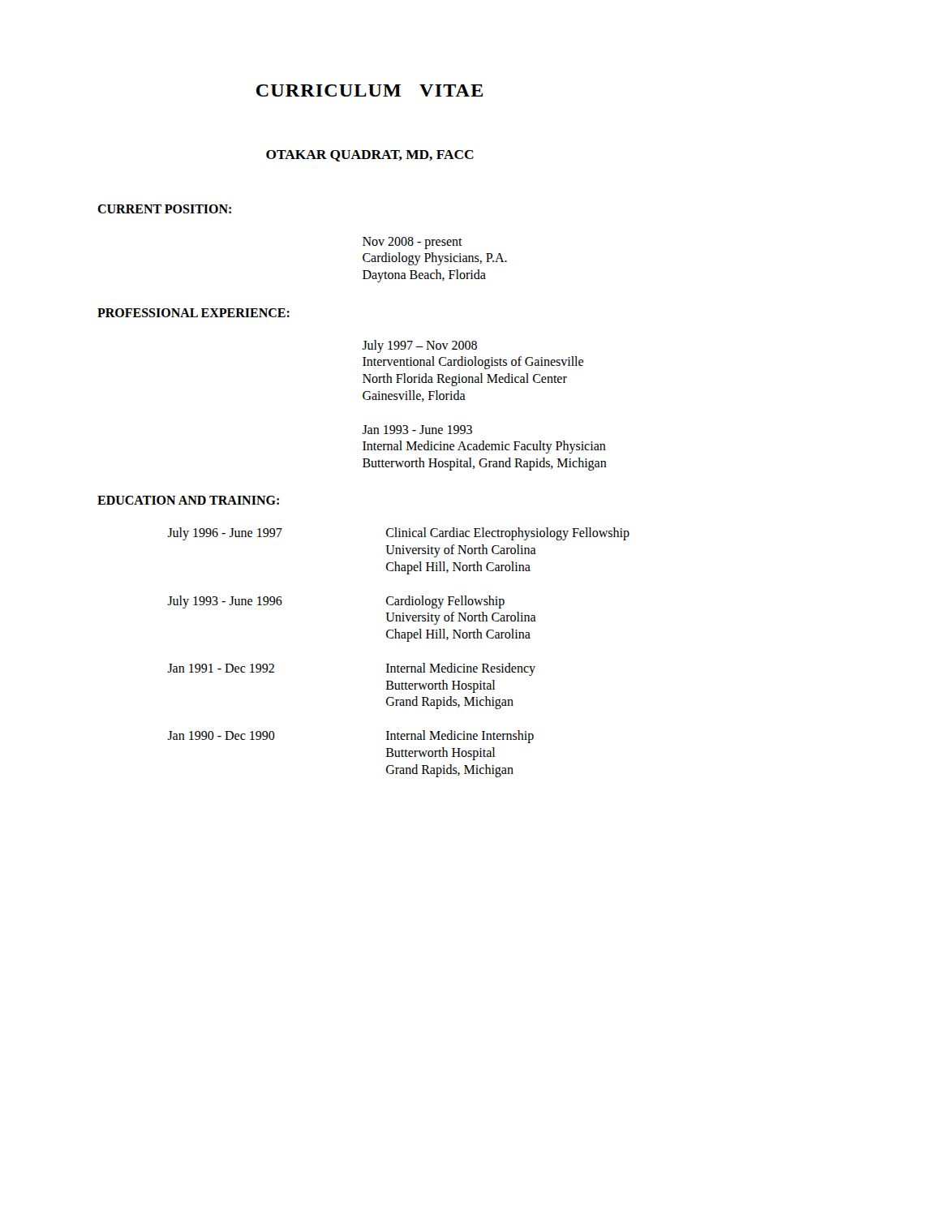CURRICULUM VITAE
OTAKAR QUADRAT, MD, FACC
CURRENT POSITION:
Nov 2008 - present
Cardiology Physicians, P.A.
Daytona Beach, Florida
PROFESSIONAL EXPERIENCE:
July 1997 – Nov 2008
Interventional Cardiologists of Gainesville
North Florida Regional Medical Center
Gainesville, Florida
Jan 1993 - June 1993
Internal Medicine Academic Faculty Physician
Butterworth Hospital, Grand Rapids, Michigan
EDUCATION AND TRAINING:
| July 1996 - June 1997 | Clinical Cardiac Electrophysiology Fellowship University of North Carolina Chapel Hill, North Carolina |
| July 1993 - June 1996 | Cardiology Fellowship University of North Carolina Chapel Hill, North Carolina |
| Jan 1991 - Dec 1992 | Internal Medicine Residency Butterworth Hospital Grand Rapids, Michigan |
| Jan 1990 - Dec 1990 | Internal Medicine Internship Butterworth Hospital Grand Rapids, Michigan |